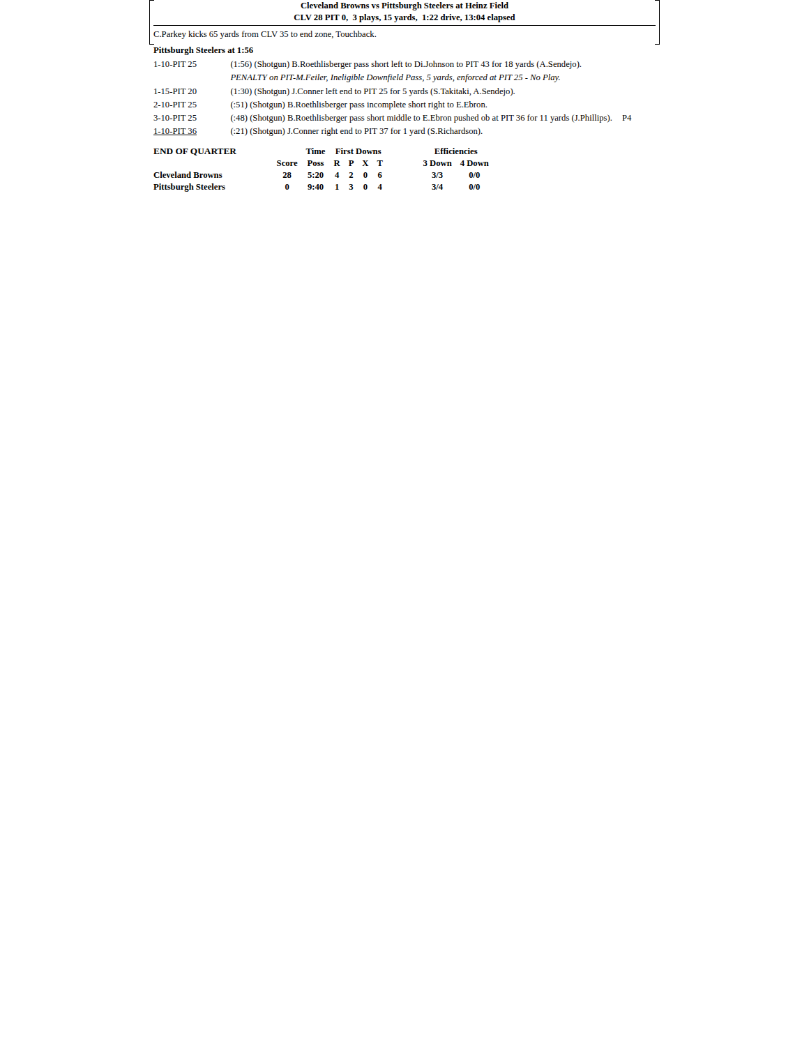Cleveland Browns vs Pittsburgh Steelers at Heinz Field
CLV 28 PIT 0, 3 plays, 15 yards, 1:22 drive, 13:04 elapsed
C.Parkey kicks 65 yards from CLV 35 to end zone, Touchback.
Pittsburgh Steelers at 1:56
| 1-10-PIT 25 | (1:56) (Shotgun) B.Roethlisberger pass short left to Di.Johnson to PIT 43 for 18 yards (A.Sendejo). | |
| | PENALTY on PIT-M.Feiler, Ineligible Downfield Pass, 5 yards, enforced at PIT 25 - No Play. | |
| 1-15-PIT 20 | (1:30) (Shotgun) J.Conner left end to PIT 25 for 5 yards (S.Takitaki, A.Sendejo). | |
| 2-10-PIT 25 | (:51) (Shotgun) B.Roethlisberger pass incomplete short right to E.Ebron. | |
| 3-10-PIT 25 | (:48) (Shotgun) B.Roethlisberger pass short middle to E.Ebron pushed ob at PIT 36 for 11 yards (J.Phillips). | P4 |
| 1-10-PIT 36 | (:21) (Shotgun) J.Conner right end to PIT 37 for 1 yard (S.Richardson). | |
| END OF QUARTER | | | Time | First Downs | | Efficiencies |
| | | Score | Poss | R | P | X | T | | 3 Down | 4 Down |
| Cleveland Browns | | 28 | 5:20 | 4 | 2 | 0 | 6 | | 3/3 | 0/0 |
| Pittsburgh Steelers | | 0 | 9:40 | 1 | 3 | 0 | 4 | | 3/4 | 0/0 |